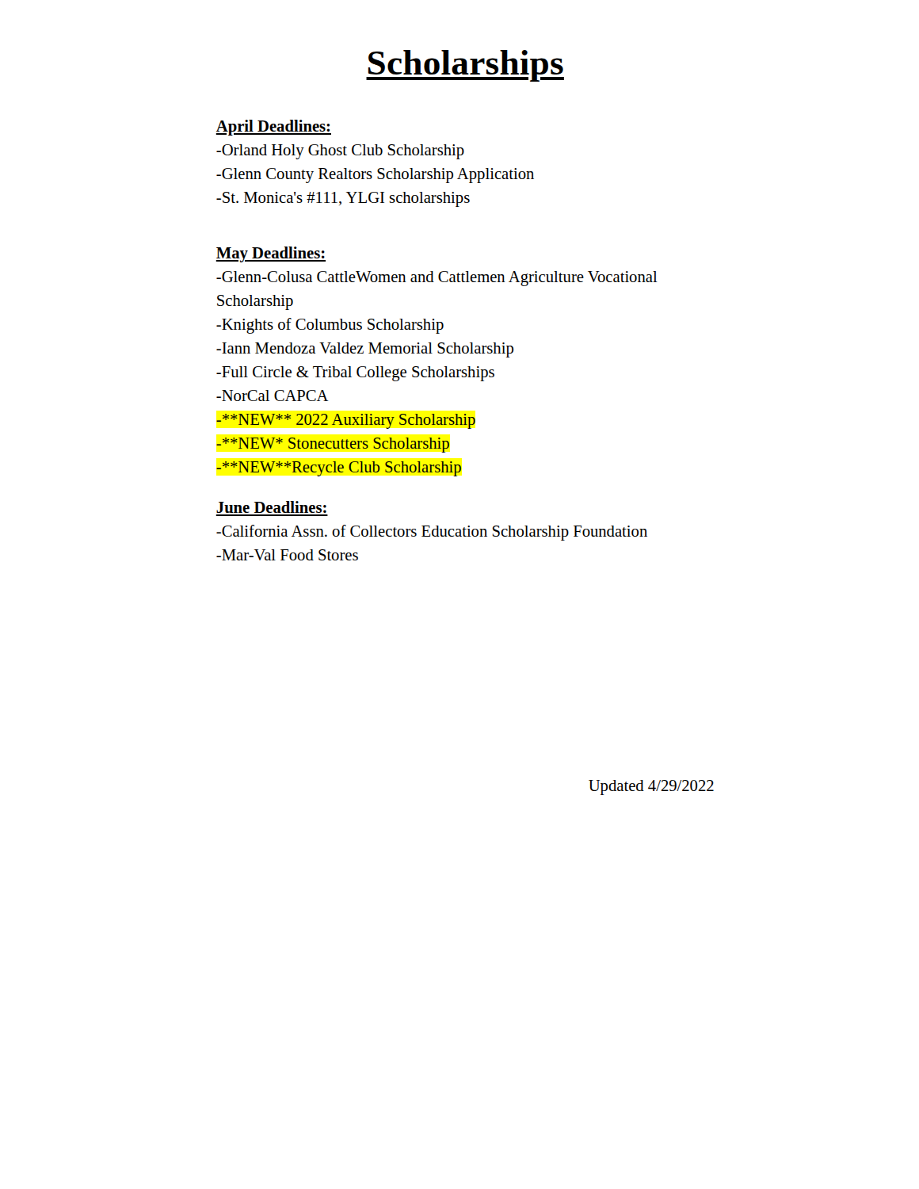Scholarships
April Deadlines:
-Orland Holy Ghost Club Scholarship
-Glenn County Realtors Scholarship Application
-St. Monica's #111, YLGI scholarships
May Deadlines:
-Glenn-Colusa CattleWomen and Cattlemen Agriculture Vocational Scholarship
-Knights of Columbus Scholarship
-Iann Mendoza Valdez Memorial Scholarship
-Full Circle & Tribal College Scholarships
-NorCal CAPCA
-**NEW** 2022 Auxiliary Scholarship
-**NEW* Stonecutters Scholarship
-**NEW**Recycle Club Scholarship
June Deadlines:
-California Assn. of Collectors Education Scholarship Foundation
-Mar-Val Food Stores
Updated 4/29/2022